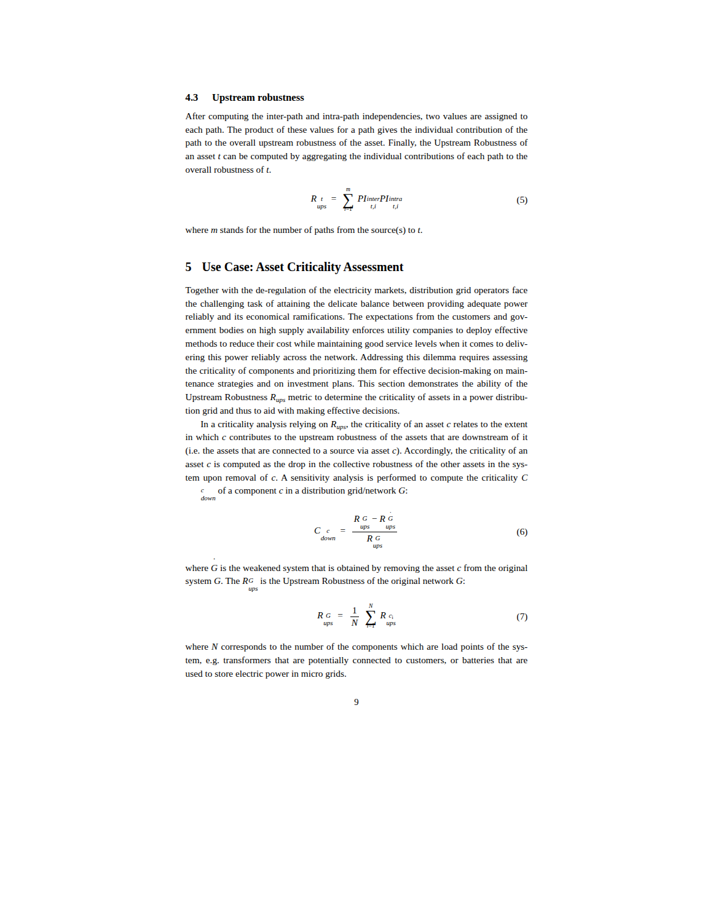4.3 Upstream robustness
After computing the inter-path and intra-path independencies, two values are assigned to each path. The product of these values for a path gives the individual contribution of the path to the overall upstream robustness of the asset. Finally, the Upstream Robustness of an asset t can be computed by aggregating the individual contributions of each path to the overall robustness of t.
Rtups = m ∑ i=1 PI inter t,i PI intra t,i
(5)
where m stands for the number of paths from the source(s) to t.
5 Use Case: Asset Criticality Assessment
Together with the de-regulation of the electricity markets, distribution grid operators face the challenging task of attaining the delicate balance between providing adequate power reliably and its economical ramifications. The expectations from the customers and government bodies on high supply availability enforces utility companies to deploy effective methods to reduce their cost while maintaining good service levels when it comes to delivering this power reliably across the network. Addressing this dilemma requires assessing the criticality of components and prioritizing them for effective decision-making on maintenance strategies and on investment plans. This section demonstrates the ability of the Upstream Robustness Rups metric to determine the criticality of assets in a power distribution grid and thus to aid with making effective decisions.
In a criticality analysis relying on Rups, the criticality of an asset c relates to the extent in which c contributes to the upstream robustness of the assets that are downstream of it (i.e. the assets that are connected to a source via asset c). Accordingly, the criticality of an asset c is computed as the drop in the collective robustness of the other assets in the system upon removal of c. A sensitivity analysis is performed to compute the criticality Ccdown of a component c in a distribution grid/network G:
Ccdown = RGups − RGups RGups
(6)
where G is the weakened system that is obtained by removing the asset c from the original system G. The RGups is the Upstream Robustness of the original network G:
RGups = 1 N N ∑ i=1 Rci ups
(7)
where N corresponds to the number of the components which are load points of the system, e.g. transformers that are potentially connected to customers, or batteries that are used to store electric power in micro grids.
9